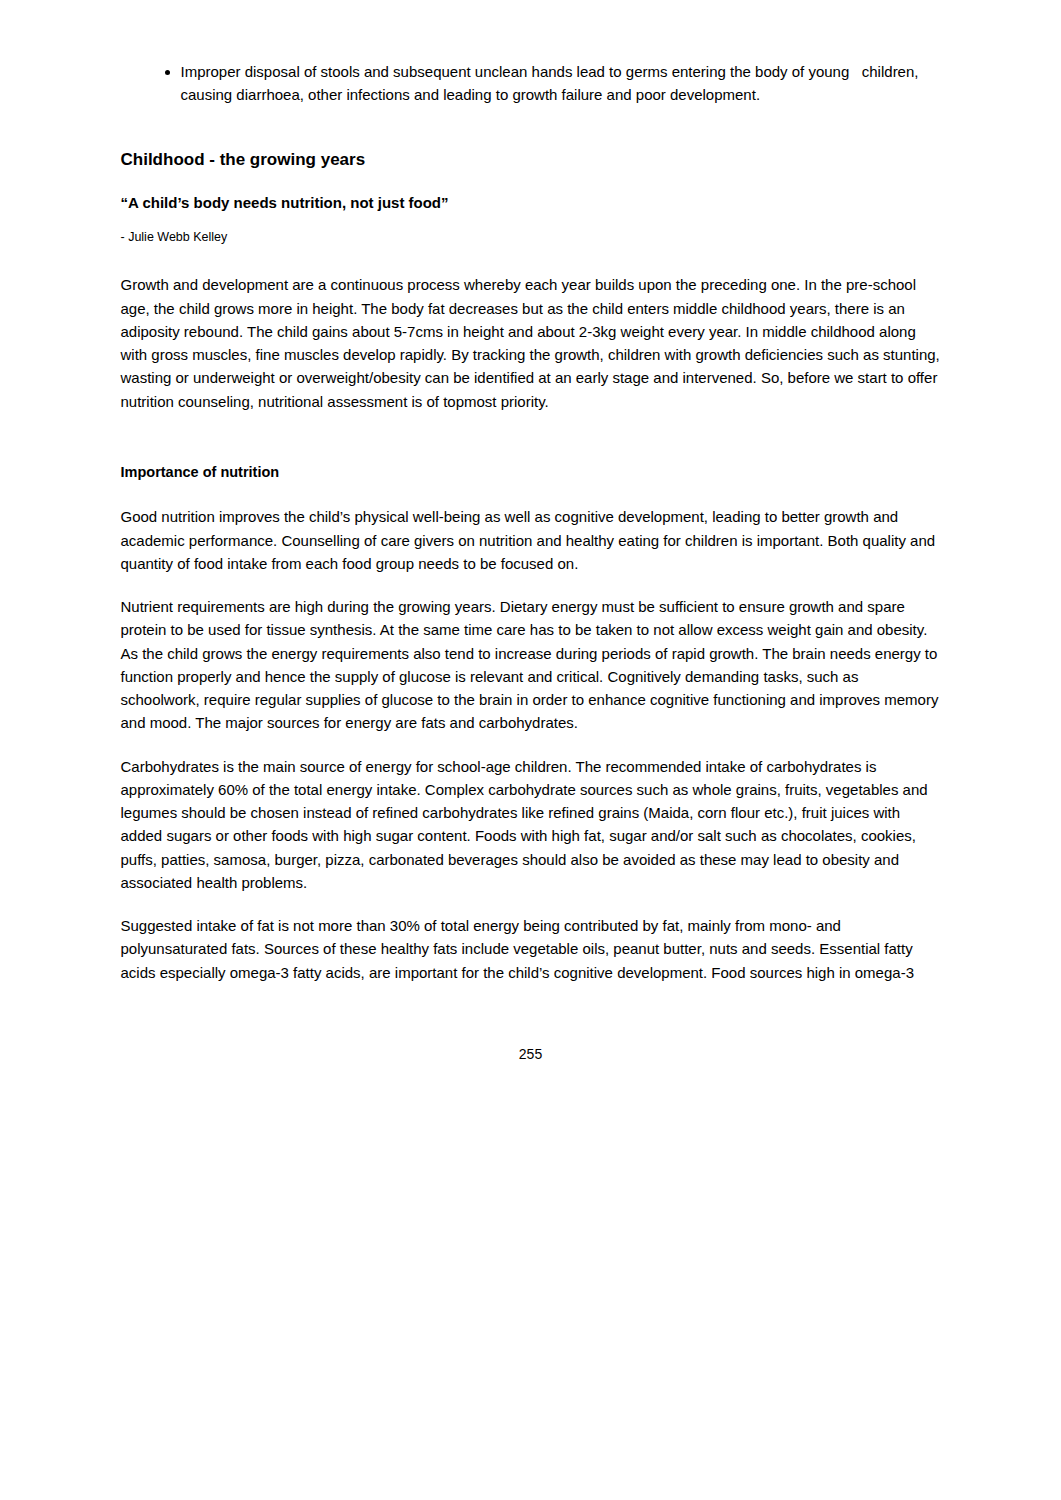Improper disposal of stools and subsequent unclean hands lead to germs entering the body of young children, causing diarrhoea, other infections and leading to growth failure and poor development.
Childhood - the growing years
“A child’s body needs nutrition, not just food”
- Julie Webb Kelley
Growth and development are a continuous process whereby each year builds upon the preceding one. In the pre-school age, the child grows more in height. The body fat decreases but as the child enters middle childhood years, there is an adiposity rebound. The child gains about 5-7cms in height and about 2-3kg weight every year. In middle childhood along with gross muscles, fine muscles develop rapidly. By tracking the growth, children with growth deficiencies such as stunting, wasting or underweight or overweight/obesity can be identified at an early stage and intervened. So, before we start to offer nutrition counseling, nutritional assessment is of topmost priority.
Importance of nutrition
Good nutrition improves the child’s physical well-being as well as cognitive development, leading to better growth and academic performance. Counselling of care givers on nutrition and healthy eating for children is important. Both quality and quantity of food intake from each food group needs to be focused on.
Nutrient requirements are high during the growing years. Dietary energy must be sufficient to ensure growth and spare protein to be used for tissue synthesis. At the same time care has to be taken to not allow excess weight gain and obesity. As the child grows the energy requirements also tend to increase during periods of rapid growth. The brain needs energy to function properly and hence the supply of glucose is relevant and critical. Cognitively demanding tasks, such as schoolwork, require regular supplies of glucose to the brain in order to enhance cognitive functioning and improves memory and mood. The major sources for energy are fats and carbohydrates.
Carbohydrates is the main source of energy for school-age children. The recommended intake of carbohydrates is approximately 60% of the total energy intake. Complex carbohydrate sources such as whole grains, fruits, vegetables and legumes should be chosen instead of refined carbohydrates like refined grains (Maida, corn flour etc.), fruit juices with added sugars or other foods with high sugar content. Foods with high fat, sugar and/or salt such as chocolates, cookies, puffs, patties, samosa, burger, pizza, carbonated beverages should also be avoided as these may lead to obesity and associated health problems.
Suggested intake of fat is not more than 30% of total energy being contributed by fat, mainly from mono- and polyunsaturated fats. Sources of these healthy fats include vegetable oils, peanut butter, nuts and seeds. Essential fatty acids especially omega-3 fatty acids, are important for the child’s cognitive development. Food sources high in omega-3
255